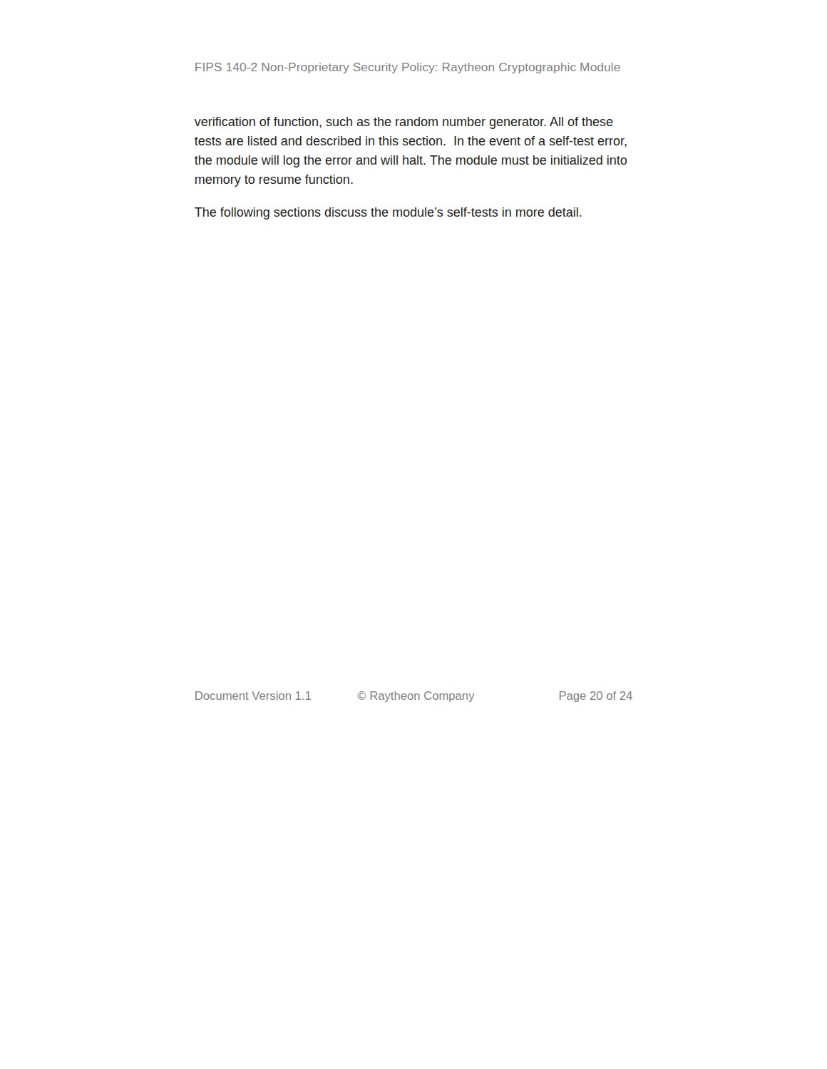FIPS 140-2 Non-Proprietary Security Policy: Raytheon Cryptographic Module
verification of function, such as the random number generator. All of these tests are listed and described in this section. In the event of a self-test error, the module will log the error and will halt. The module must be initialized into memory to resume function.
The following sections discuss the module’s self-tests in more detail.
Document Version 1.1
© Raytheon Company
Page 20 of 24